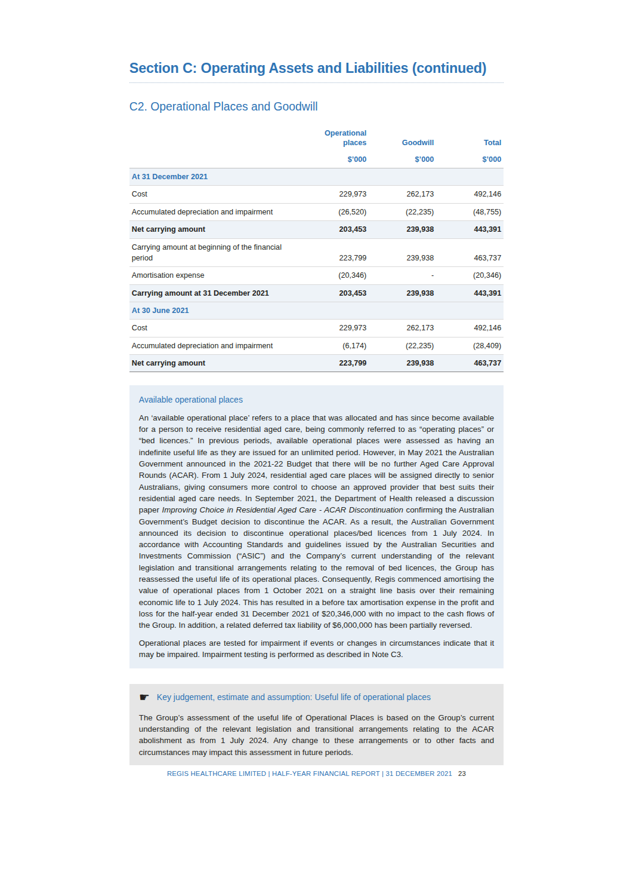Section C: Operating Assets and Liabilities (continued)
C2. Operational Places and Goodwill
| | Operational places | Goodwill | Total |
| --- | --- | --- | --- |
| | $’000 | $’000 | $’000 |
| At 31 December 2021 |
| Cost | 229,973 | 262,173 | 492,146 |
| Accumulated depreciation and impairment | (26,520) | (22,235) | (48,755) |
| Net carrying amount | 203,453 | 239,938 | 443,391 |
| Carrying amount at beginning of the financial period | 223,799 | 239,938 | 463,737 |
| Amortisation expense | (20,346) | - | (20,346) |
| Carrying amount at 31 December 2021 | 203,453 | 239,938 | 443,391 |
| At 30 June 2021 |
| Cost | 229,973 | 262,173 | 492,146 |
| Accumulated depreciation and impairment | (6,174) | (22,235) | (28,409) |
| Net carrying amount | 223,799 | 239,938 | 463,737 |
Available operational places
An ‘available operational place’ refers to a place that was allocated and has since become available for a person to receive residential aged care, being commonly referred to as “operating places” or “bed licences.” In previous periods, available operational places were assessed as having an indefinite useful life as they are issued for an unlimited period. However, in May 2021 the Australian Government announced in the 2021-22 Budget that there will be no further Aged Care Approval Rounds (ACAR). From 1 July 2024, residential aged care places will be assigned directly to senior Australians, giving consumers more control to choose an approved provider that best suits their residential aged care needs. In September 2021, the Department of Health released a discussion paper Improving Choice in Residential Aged Care - ACAR Discontinuation confirming the Australian Government’s Budget decision to discontinue the ACAR. As a result, the Australian Government announced its decision to discontinue operational places/bed licences from 1 July 2024. In accordance with Accounting Standards and guidelines issued by the Australian Securities and Investments Commission (“ASIC”) and the Company’s current understanding of the relevant legislation and transitional arrangements relating to the removal of bed licences, the Group has reassessed the useful life of its operational places. Consequently, Regis commenced amortising the value of operational places from 1 October 2021 on a straight line basis over their remaining economic life to 1 July 2024. This has resulted in a before tax amortisation expense in the profit and loss for the half-year ended 31 December 2021 of $20,346,000 with no impact to the cash flows of the Group. In addition, a related deferred tax liability of $6,000,000 has been partially reversed.
Operational places are tested for impairment if events or changes in circumstances indicate that it may be impaired. Impairment testing is performed as described in Note C3.
☛ Key judgement, estimate and assumption: Useful life of operational places
The Group’s assessment of the useful life of Operational Places is based on the Group’s current understanding of the relevant legislation and transitional arrangements relating to the ACAR abolishment as from 1 July 2024. Any change to these arrangements or to other facts and circumstances may impact this assessment in future periods.
REGIS HEALTHCARE LIMITED | HALF-YEAR FINANCIAL REPORT | 31 DECEMBER 2021 23